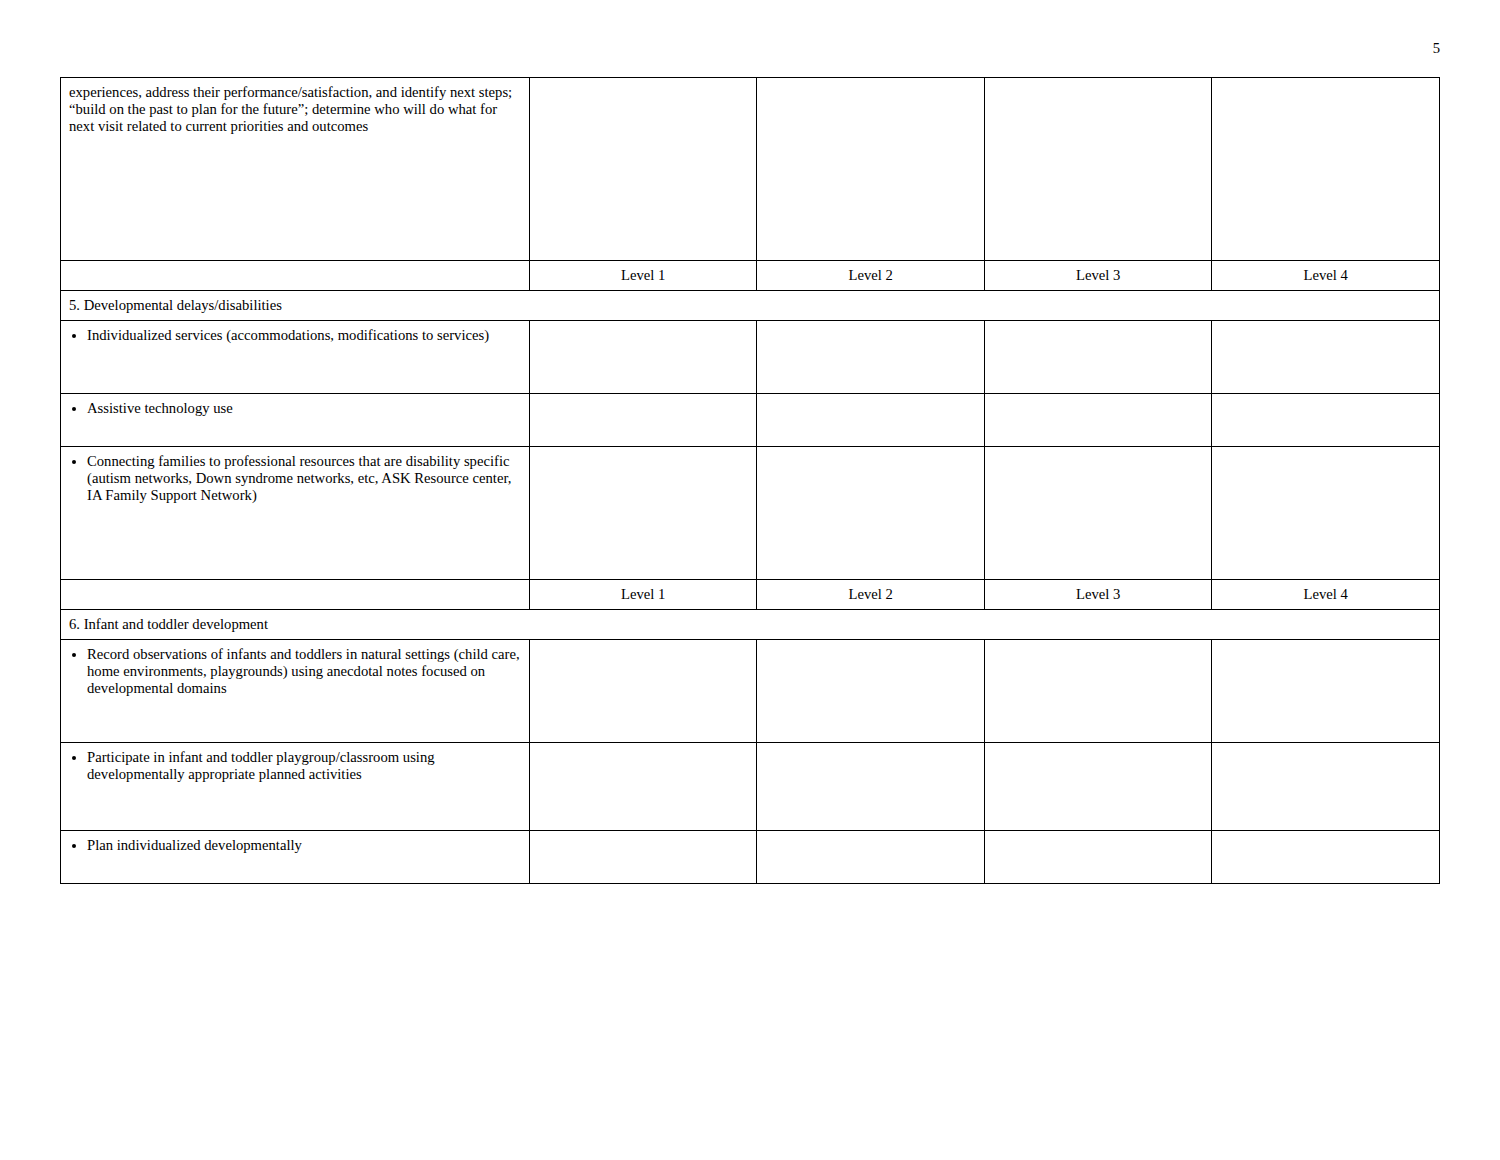5
| experiences, address their performance/satisfaction, and identify next steps; “build on the past to plan for the future”; determine who will do what for next visit related to current priorities and outcomes | | | | |
| | Level 1 | Level 2 | Level 3 | Level 4 |
| 5. Developmental delays/disabilities |
| Individualized services (accommodations, modifications to services) | | | | |
| Assistive technology use | | | | |
| Connecting families to professional resources that are disability specific (autism networks, Down syndrome networks, etc, ASK Resource center, IA Family Support Network) | | | | |
| | Level 1 | Level 2 | Level 3 | Level 4 |
| 6. Infant and toddler development |
| Record observations of infants and toddlers in natural settings (child care, home environments, playgrounds) using anecdotal notes focused on developmental domains | | | | |
| Participate in infant and toddler playgroup/classroom using developmentally appropriate planned activities | | | | |
| Plan individualized developmentally | | | | |